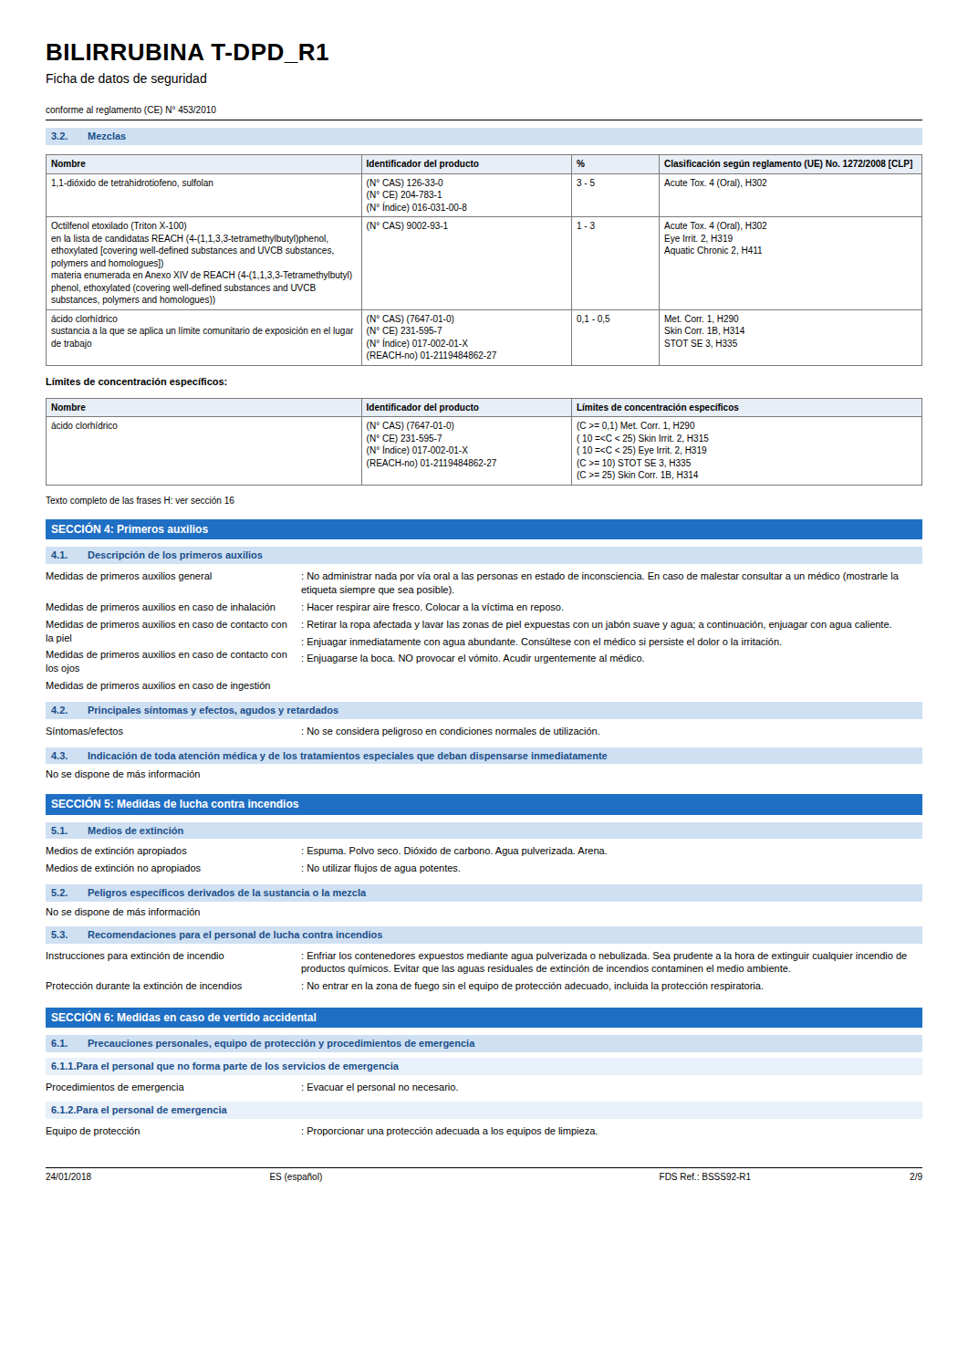BILIRRUBINA T-DPD_R1
Ficha de datos de seguridad
conforme al reglamento (CE) N° 453/2010
3.2. Mezclas
| Nombre | Identificador del producto | % | Clasificación según reglamento (UE) No. 1272/2008 [CLP] |
| --- | --- | --- | --- |
| 1,1-dióxido de tetrahidrotiofeno, sulfolan | (N° CAS) 126-33-0 (N° CE) 204-783-1 (N° Índice) 016-031-00-8 | 3 - 5 | Acute Tox. 4 (Oral), H302 |
| Octilfenol etoxilado (Triton X-100) en la lista de candidatas REACH (4-(1,1,3,3-tetramethylbutyl)phenol, ethoxylated [covering well-defined substances and UVCB substances, polymers and homologues]) materia enumerada en Anexo XIV de REACH (4-(1,1,3,3-Tetramethylbutyl) phenol, ethoxylated (covering well-defined substances and UVCB substances, polymers and homologues)) | (N° CAS) 9002-93-1 | 1 - 3 | Acute Tox. 4 (Oral), H302 Eye Irrit. 2, H319 Aquatic Chronic 2, H411 |
| ácido clorhídrico sustancia a la que se aplica un límite comunitario de exposición en el lugar de trabajo | (N° CAS) (7647-01-0) (N° CE) 231-595-7 (N° Índice) 017-002-01-X (REACH-no) 01-2119484862-27 | 0,1 - 0,5 | Met. Corr. 1, H290 Skin Corr. 1B, H314 STOT SE 3, H335 |
Límites de concentración específicos:
| Nombre | Identificador del producto | Límites de concentración específicos |
| --- | --- | --- |
| ácido clorhídrico | (N° CAS) (7647-01-0) (N° CE) 231-595-7 (N° Índice) 017-002-01-X (REACH-no) 01-2119484862-27 | (C >= 0,1) Met. Corr. 1, H290 ( 10 =<C < 25) Skin Irrit. 2, H315 ( 10 =<C < 25) Eye Irrit. 2, H319 (C >= 10) STOT SE 3, H335 (C >= 25) Skin Corr. 1B, H314 |
Texto completo de las frases H: ver sección 16
SECCIÓN 4: Primeros auxilios
4.1. Descripción de los primeros auxilios
Medidas de primeros auxilios general
No administrar nada por vía oral a las personas en estado de inconsciencia. En caso de malestar consultar a un médico (mostrarle la etiqueta siempre que sea posible).
Medidas de primeros auxilios en caso de inhalación
Hacer respirar aire fresco. Colocar a la víctima en reposo.
Medidas de primeros auxilios en caso de contacto con la piel
Retirar la ropa afectada y lavar las zonas de piel expuestas con un jabón suave y agua; a continuación, enjuagar con agua caliente.
Medidas de primeros auxilios en caso de contacto con los ojos
Enjuagar inmediatamente con agua abundante. Consúltese con el médico si persiste el dolor o la irritación.
Medidas de primeros auxilios en caso de ingestión
Enjuagarse la boca. NO provocar el vómito. Acudir urgentemente al médico.
4.2. Principales síntomas y efectos, agudos y retardados
Síntomas/efectos
No se considera peligroso en condiciones normales de utilización.
4.3. Indicación de toda atención médica y de los tratamientos especiales que deban dispensarse inmediatamente
No se dispone de más información
SECCIÓN 5: Medidas de lucha contra incendios
5.1. Medios de extinción
Medios de extinción apropiados
Espuma. Polvo seco. Dióxido de carbono. Agua pulverizada. Arena.
Medios de extinción no apropiados
No utilizar flujos de agua potentes.
5.2. Peligros específicos derivados de la sustancia o la mezcla
No se dispone de más información
5.3. Recomendaciones para el personal de lucha contra incendios
Instrucciones para extinción de incendio
Enfriar los contenedores expuestos mediante agua pulverizada o nebulizada. Sea prudente a la hora de extinguir cualquier incendio de productos químicos. Evitar que las aguas residuales de extinción de incendios contaminen el medio ambiente.
Protección durante la extinción de incendios
No entrar en la zona de fuego sin el equipo de protección adecuado, incluida la protección respiratoria.
SECCIÓN 6: Medidas en caso de vertido accidental
6.1. Precauciones personales, equipo de protección y procedimientos de emergencia
6.1.1. Para el personal que no forma parte de los servicios de emergencia
Procedimientos de emergencia
Evacuar el personal no necesario.
6.1.2. Para el personal de emergencia
Equipo de protección
Proporcionar una protección adecuada a los equipos de limpieza.
24/01/2018 ES (español) FDS Ref.: BSSS92-R1 2/9